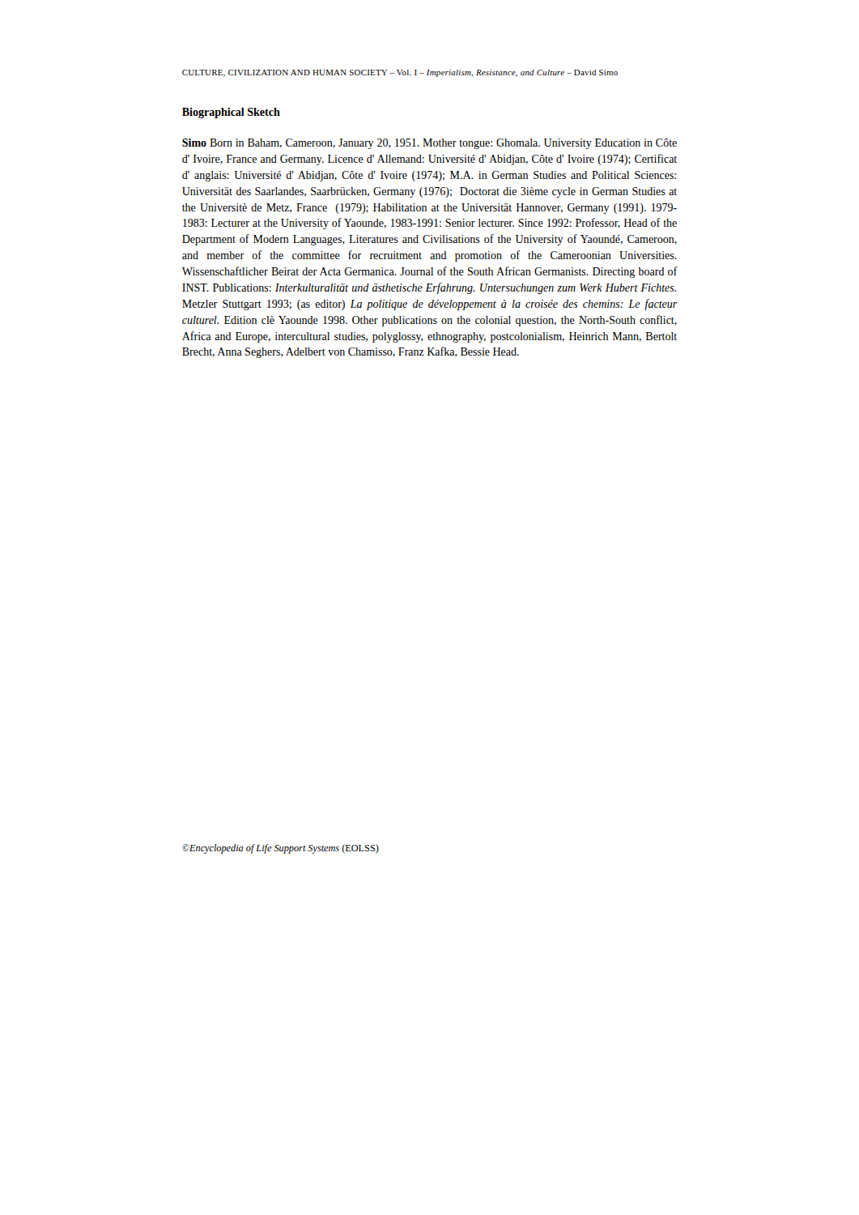CULTURE, CIVILIZATION AND HUMAN SOCIETY – Vol. I – Imperialism, Resistance, and Culture – David Simo
Biographical Sketch
Simo Born in Baham, Cameroon, January 20, 1951. Mother tongue: Ghomala. University Education in Côte d' Ivoire, France and Germany. Licence d' Allemand: Université d' Abidjan, Côte d' Ivoire (1974); Certificat d' anglais: Université d' Abidjan, Côte d' Ivoire (1974); M.A. in German Studies and Political Sciences: Universität des Saarlandes, Saarbrücken, Germany (1976); Doctorat die 3ième cycle in German Studies at the Universitè de Metz, France (1979); Habilitation at the Universität Hannover, Germany (1991). 1979-1983: Lecturer at the University of Yaounde, 1983-1991: Senior lecturer. Since 1992: Professor, Head of the Department of Modern Languages, Literatures and Civilisations of the University of Yaoundé, Cameroon, and member of the committee for recruitment and promotion of the Cameroonian Universities. Wissenschaftlicher Beirat der Acta Germanica. Journal of the South African Germanists. Directing board of INST. Publications: Interkulturalität und ästhetische Erfahrung. Untersuchungen zum Werk Hubert Fichtes. Metzler Stuttgart 1993; (as editor) La politique de développement à la croisée des chemins: Le facteur culturel. Edition clè Yaounde 1998. Other publications on the colonial question, the North-South conflict, Africa and Europe, intercultural studies, polyglossy, ethnography, postcolonialism, Heinrich Mann, Bertolt Brecht, Anna Seghers, Adelbert von Chamisso, Franz Kafka, Bessie Head.
©Encyclopedia of Life Support Systems (EOLSS)